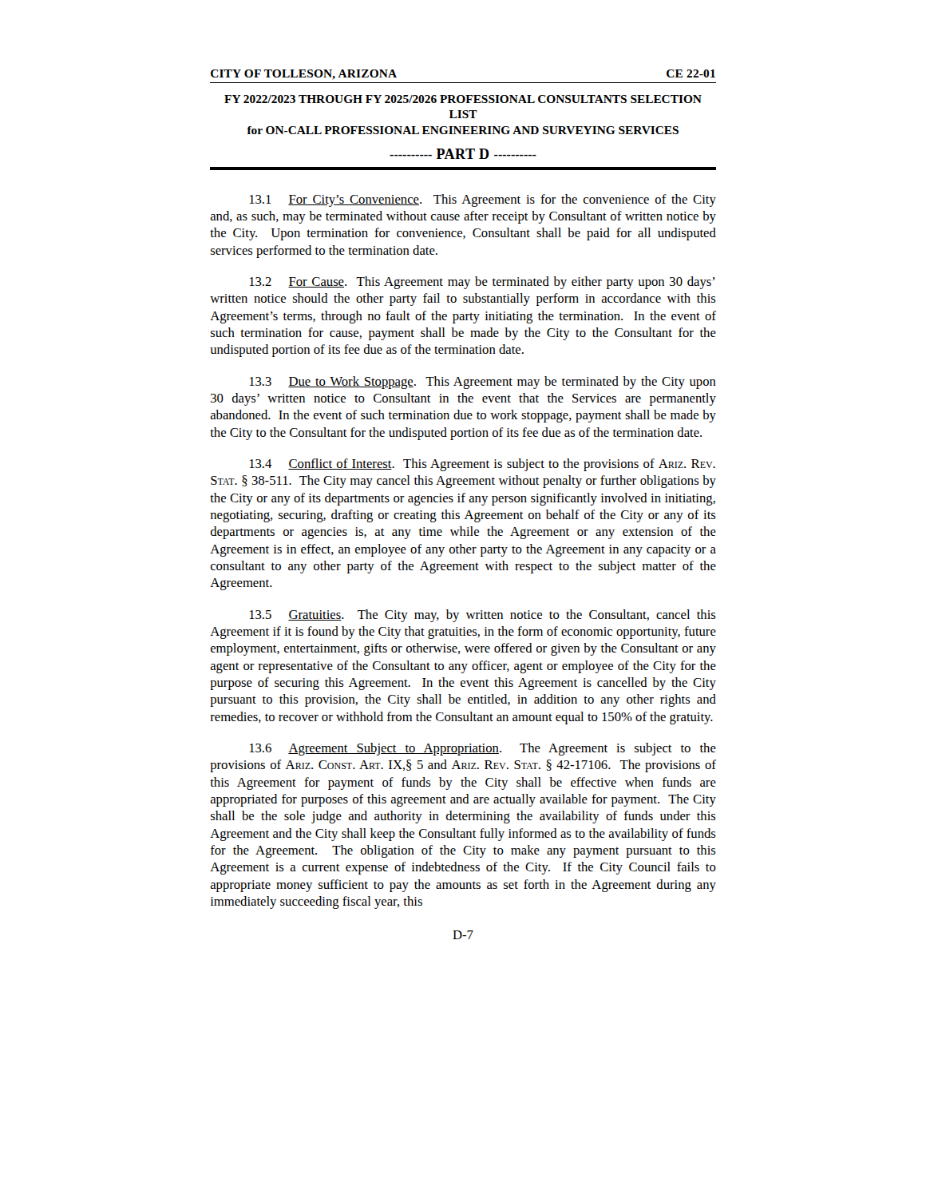CITY OF TOLLESON, ARIZONA CE 22-01
FY 2022/2023 THROUGH FY 2025/2026 PROFESSIONAL CONSULTANTS SELECTION LIST
for ON-CALL PROFESSIONAL ENGINEERING AND SURVEYING SERVICES
---------- PART D ----------
13.1 For City’s Convenience. This Agreement is for the convenience of the City and, as such, may be terminated without cause after receipt by Consultant of written notice by the City. Upon termination for convenience, Consultant shall be paid for all undisputed services performed to the termination date.
13.2 For Cause. This Agreement may be terminated by either party upon 30 days’ written notice should the other party fail to substantially perform in accordance with this Agreement’s terms, through no fault of the party initiating the termination. In the event of such termination for cause, payment shall be made by the City to the Consultant for the undisputed portion of its fee due as of the termination date.
13.3 Due to Work Stoppage. This Agreement may be terminated by the City upon 30 days’ written notice to Consultant in the event that the Services are permanently abandoned. In the event of such termination due to work stoppage, payment shall be made by the City to the Consultant for the undisputed portion of its fee due as of the termination date.
13.4 Conflict of Interest. This Agreement is subject to the provisions of Ariz. Rev. Stat. § 38-511. The City may cancel this Agreement without penalty or further obligations by the City or any of its departments or agencies if any person significantly involved in initiating, negotiating, securing, drafting or creating this Agreement on behalf of the City or any of its departments or agencies is, at any time while the Agreement or any extension of the Agreement is in effect, an employee of any other party to the Agreement in any capacity or a consultant to any other party of the Agreement with respect to the subject matter of the Agreement.
13.5 Gratuities. The City may, by written notice to the Consultant, cancel this Agreement if it is found by the City that gratuities, in the form of economic opportunity, future employment, entertainment, gifts or otherwise, were offered or given by the Consultant or any agent or representative of the Consultant to any officer, agent or employee of the City for the purpose of securing this Agreement. In the event this Agreement is cancelled by the City pursuant to this provision, the City shall be entitled, in addition to any other rights and remedies, to recover or withhold from the Consultant an amount equal to 150% of the gratuity.
13.6 Agreement Subject to Appropriation. The Agreement is subject to the provisions of Ariz. Const. Art. IX,§ 5 and Ariz. Rev. Stat. § 42-17106. The provisions of this Agreement for payment of funds by the City shall be effective when funds are appropriated for purposes of this agreement and are actually available for payment. The City shall be the sole judge and authority in determining the availability of funds under this Agreement and the City shall keep the Consultant fully informed as to the availability of funds for the Agreement. The obligation of the City to make any payment pursuant to this Agreement is a current expense of indebtedness of the City. If the City Council fails to appropriate money sufficient to pay the amounts as set forth in the Agreement during any immediately succeeding fiscal year, this
D-7